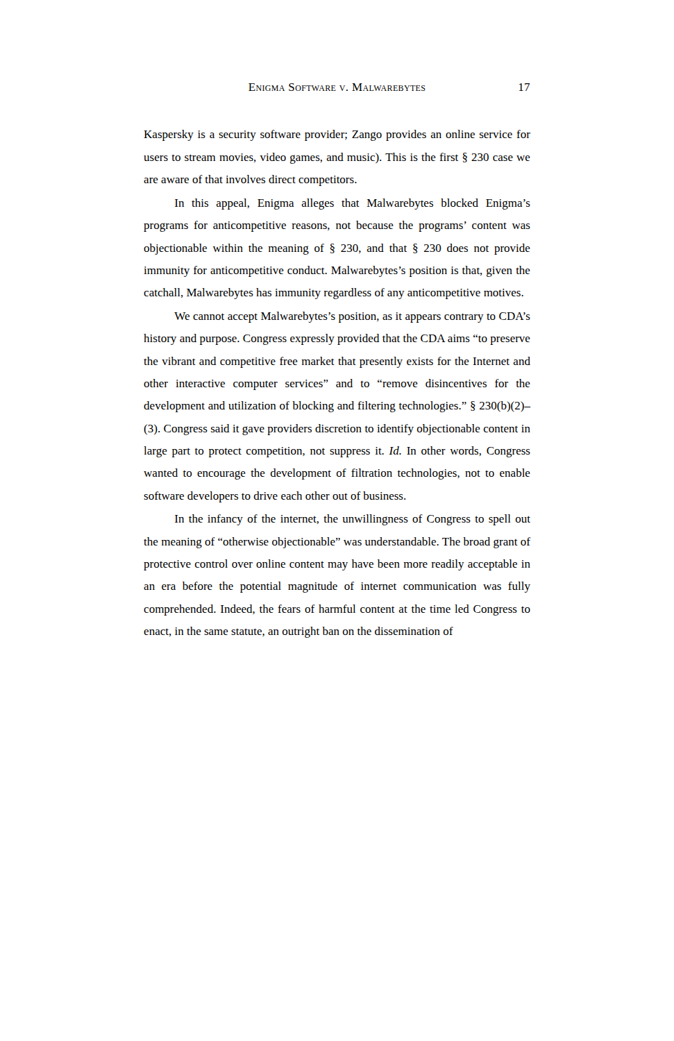Enigma Software v. Malwarebytes 17
Kaspersky is a security software provider; Zango provides an online service for users to stream movies, video games, and music). This is the first § 230 case we are aware of that involves direct competitors.
In this appeal, Enigma alleges that Malwarebytes blocked Enigma’s programs for anticompetitive reasons, not because the programs’ content was objectionable within the meaning of § 230, and that § 230 does not provide immunity for anticompetitive conduct. Malwarebytes’s position is that, given the catchall, Malwarebytes has immunity regardless of any anticompetitive motives.
We cannot accept Malwarebytes’s position, as it appears contrary to CDA’s history and purpose. Congress expressly provided that the CDA aims “to preserve the vibrant and competitive free market that presently exists for the Internet and other interactive computer services” and to “remove disincentives for the development and utilization of blocking and filtering technologies.” § 230(b)(2)–(3). Congress said it gave providers discretion to identify objectionable content in large part to protect competition, not suppress it. Id. In other words, Congress wanted to encourage the development of filtration technologies, not to enable software developers to drive each other out of business.
In the infancy of the internet, the unwillingness of Congress to spell out the meaning of “otherwise objectionable” was understandable. The broad grant of protective control over online content may have been more readily acceptable in an era before the potential magnitude of internet communication was fully comprehended. Indeed, the fears of harmful content at the time led Congress to enact, in the same statute, an outright ban on the dissemination of